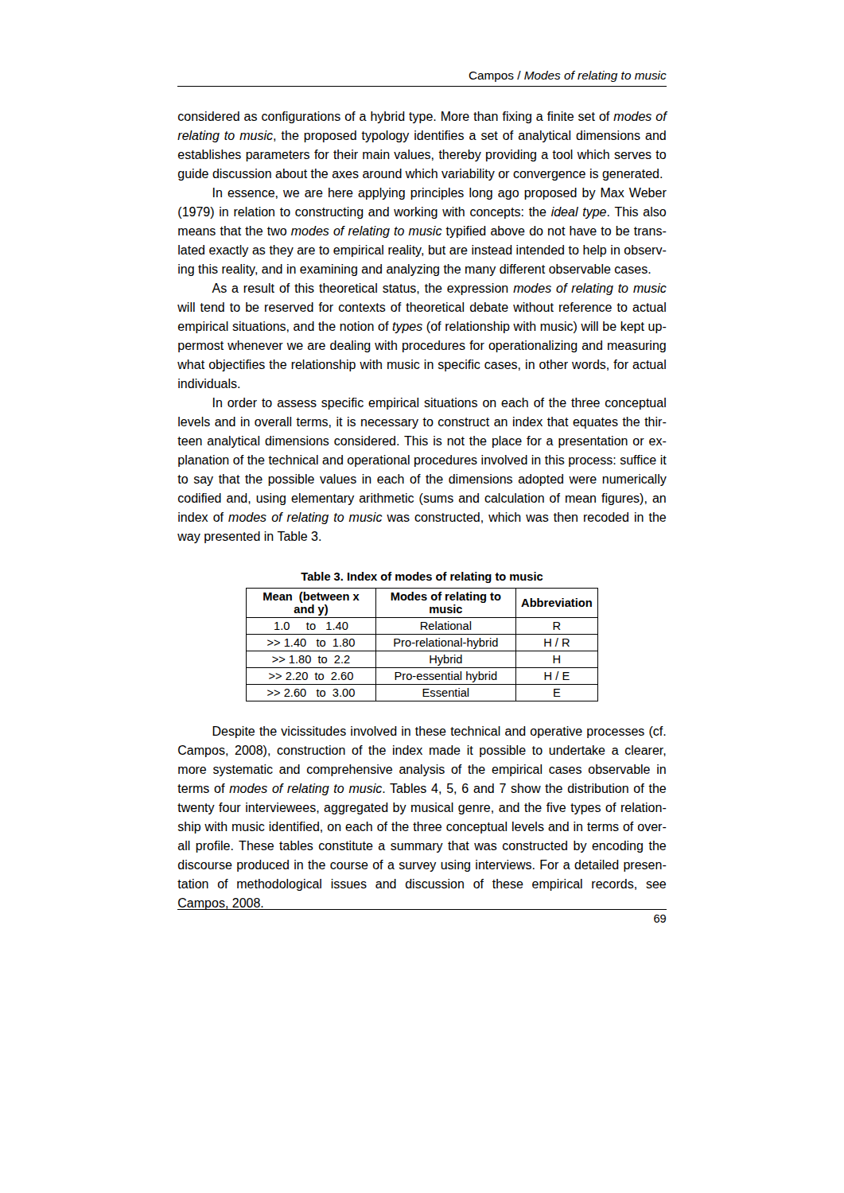Campos / Modes of relating to music
considered as configurations of a hybrid type. More than fixing a finite set of modes of relating to music, the proposed typology identifies a set of analytical dimensions and establishes parameters for their main values, thereby providing a tool which serves to guide discussion about the axes around which variability or convergence is generated.
In essence, we are here applying principles long ago proposed by Max Weber (1979) in relation to constructing and working with concepts: the ideal type. This also means that the two modes of relating to music typified above do not have to be translated exactly as they are to empirical reality, but are instead intended to help in observing this reality, and in examining and analyzing the many different observable cases.
As a result of this theoretical status, the expression modes of relating to music will tend to be reserved for contexts of theoretical debate without reference to actual empirical situations, and the notion of types (of relationship with music) will be kept uppermost whenever we are dealing with procedures for operationalizing and measuring what objectifies the relationship with music in specific cases, in other words, for actual individuals.
In order to assess specific empirical situations on each of the three conceptual levels and in overall terms, it is necessary to construct an index that equates the thirteen analytical dimensions considered. This is not the place for a presentation or explanation of the technical and operational procedures involved in this process: suffice it to say that the possible values in each of the dimensions adopted were numerically codified and, using elementary arithmetic (sums and calculation of mean figures), an index of modes of relating to music was constructed, which was then recoded in the way presented in Table 3.
Table 3. Index of modes of relating to music
| Mean (between x and y) | Modes of relating to music | Abbreviation |
| --- | --- | --- |
| 1.0 to 1.40 | Relational | R |
| >> 1.40 to 1.80 | Pro-relational-hybrid | H / R |
| >> 1.80 to 2.2 | Hybrid | H |
| >> 2.20 to 2.60 | Pro-essential hybrid | H / E |
| >> 2.60 to 3.00 | Essential | E |
Despite the vicissitudes involved in these technical and operative processes (cf. Campos, 2008), construction of the index made it possible to undertake a clearer, more systematic and comprehensive analysis of the empirical cases observable in terms of modes of relating to music. Tables 4, 5, 6 and 7 show the distribution of the twenty four interviewees, aggregated by musical genre, and the five types of relationship with music identified, on each of the three conceptual levels and in terms of overall profile. These tables constitute a summary that was constructed by encoding the discourse produced in the course of a survey using interviews. For a detailed presentation of methodological issues and discussion of these empirical records, see Campos, 2008.
69